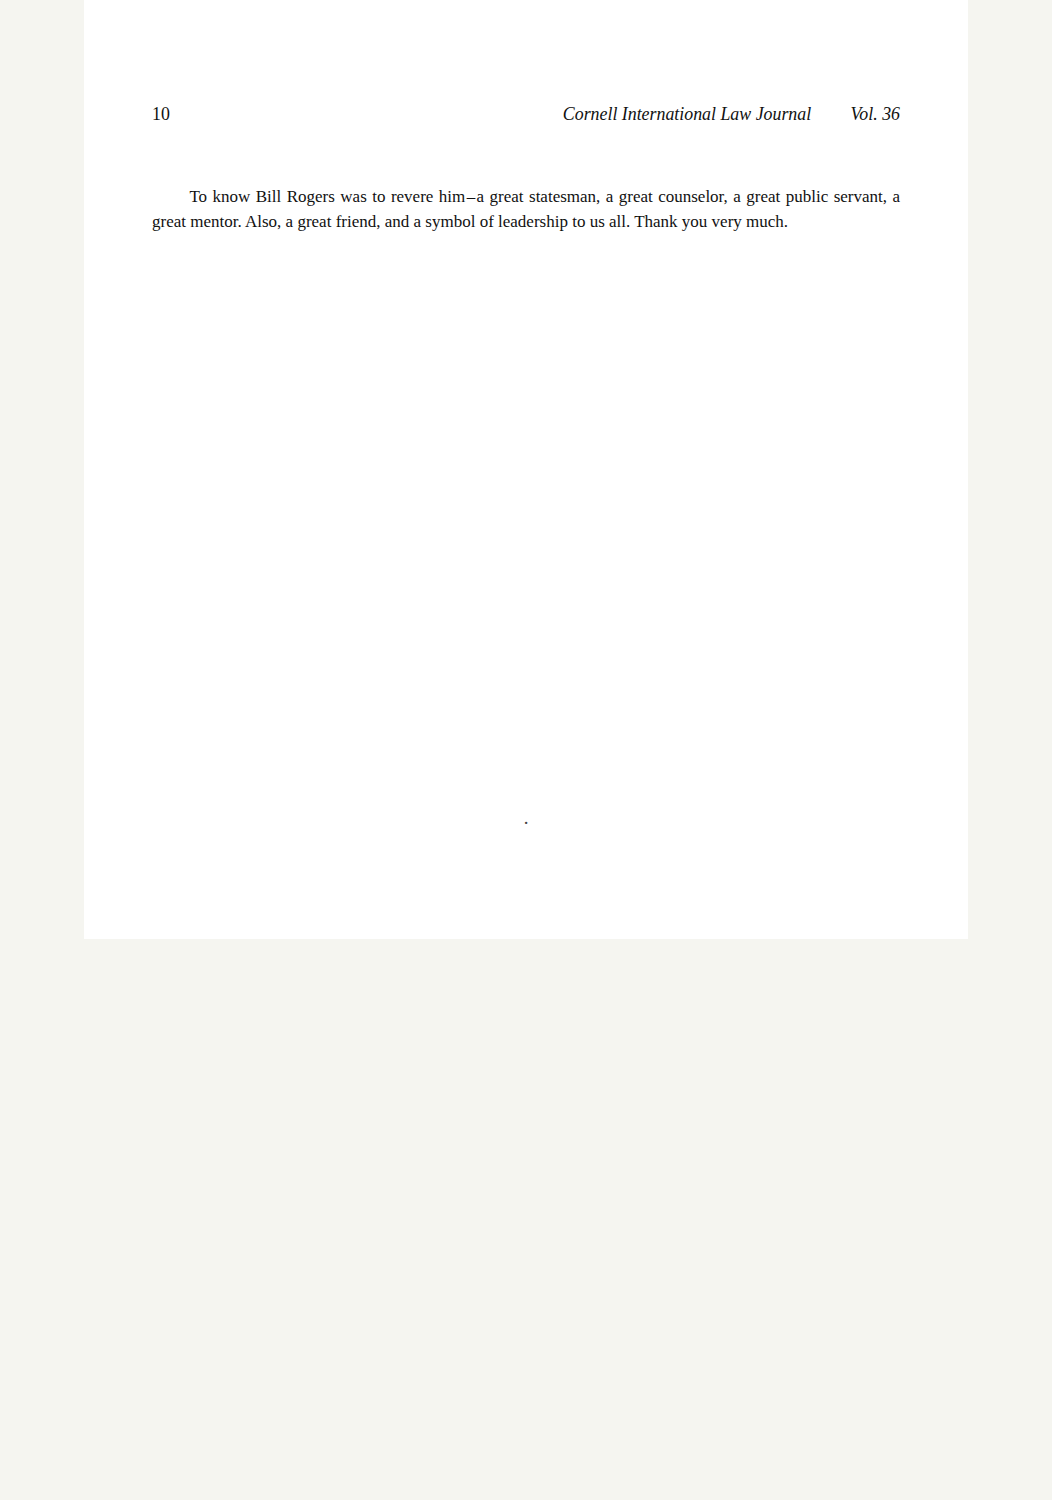10 Cornell International Law Journal Vol. 36
To know Bill Rogers was to revere him – a great statesman, a great counselor, a great public servant, a great mentor. Also, a great friend, and a symbol of leadership to us all. Thank you very much.
·